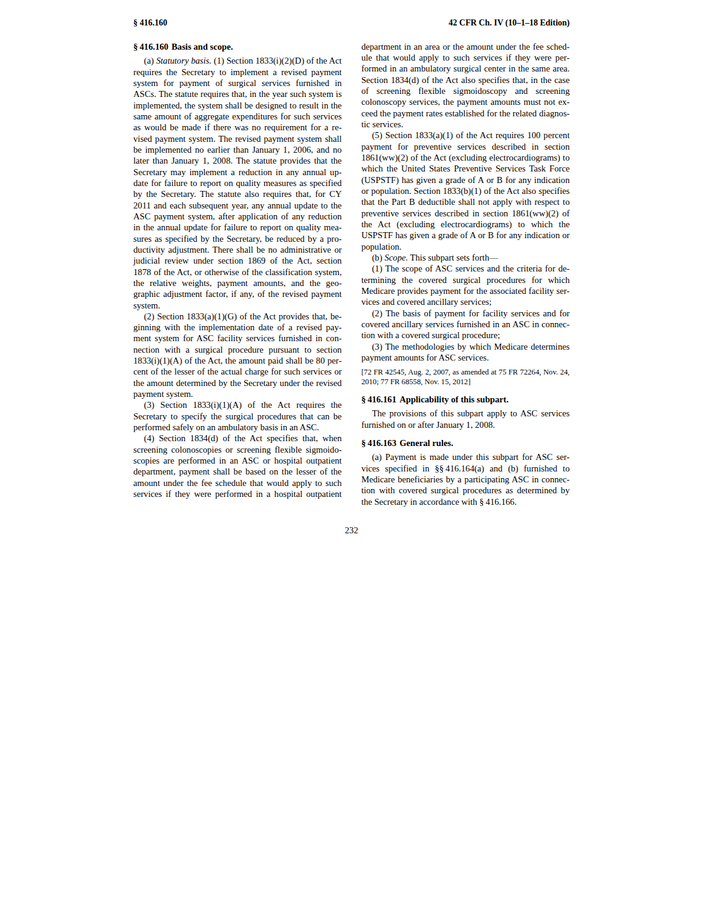§ 416.160 42 CFR Ch. IV (10–1–18 Edition)
§ 416.160 Basis and scope.
(a) Statutory basis. (1) Section 1833(i)(2)(D) of the Act requires the Secretary to implement a revised payment system for payment of surgical services furnished in ASCs. The statute requires that, in the year such system is implemented, the system shall be designed to result in the same amount of aggregate expenditures for such services as would be made if there was no requirement for a revised payment system. The revised payment system shall be implemented no earlier than January 1, 2006, and no later than January 1, 2008. The statute provides that the Secretary may implement a reduction in any annual update for failure to report on quality measures as specified by the Secretary. The statute also requires that, for CY 2011 and each subsequent year, any annual update to the ASC payment system, after application of any reduction in the annual update for failure to report on quality measures as specified by the Secretary, be reduced by a productivity adjustment. There shall be no administrative or judicial review under section 1869 of the Act, section 1878 of the Act, or otherwise of the classification system, the relative weights, payment amounts, and the geographic adjustment factor, if any, of the revised payment system.
(2) Section 1833(a)(1)(G) of the Act provides that, beginning with the implementation date of a revised payment system for ASC facility services furnished in connection with a surgical procedure pursuant to section 1833(i)(1)(A) of the Act, the amount paid shall be 80 percent of the lesser of the actual charge for such services or the amount determined by the Secretary under the revised payment system.
(3) Section 1833(i)(1)(A) of the Act requires the Secretary to specify the surgical procedures that can be performed safely on an ambulatory basis in an ASC.
(4) Section 1834(d) of the Act specifies that, when screening colonoscopies or screening flexible sigmoidoscopies are performed in an ASC or hospital outpatient department, payment shall be based on the lesser of the amount under the fee schedule that would apply to such services if they were performed in a hospital outpatient department in an area or the amount under the fee schedule that would apply to such services if they were performed in an ambulatory surgical center in the same area. Section 1834(d) of the Act also specifies that, in the case of screening flexible sigmoidoscopy and screening colonoscopy services, the payment amounts must not exceed the payment rates established for the related diagnostic services.
(5) Section 1833(a)(1) of the Act requires 100 percent payment for preventive services described in section 1861(ww)(2) of the Act (excluding electrocardiograms) to which the United States Preventive Services Task Force (USPSTF) has given a grade of A or B for any indication or population. Section 1833(b)(1) of the Act also specifies that the Part B deductible shall not apply with respect to preventive services described in section 1861(ww)(2) of the Act (excluding electrocardiograms) to which the USPSTF has given a grade of A or B for any indication or population.
(b) Scope. This subpart sets forth—
(1) The scope of ASC services and the criteria for determining the covered surgical procedures for which Medicare provides payment for the associated facility services and covered ancillary services;
(2) The basis of payment for facility services and for covered ancillary services furnished in an ASC in connection with a covered surgical procedure;
(3) The methodologies by which Medicare determines payment amounts for ASC services.
[72 FR 42545, Aug. 2, 2007, as amended at 75 FR 72264, Nov. 24, 2010; 77 FR 68558, Nov. 15, 2012]
§ 416.161 Applicability of this subpart.
The provisions of this subpart apply to ASC services furnished on or after January 1, 2008.
§ 416.163 General rules.
(a) Payment is made under this subpart for ASC services specified in §§ 416.164(a) and (b) furnished to Medicare beneficiaries by a participating ASC in connection with covered surgical procedures as determined by the Secretary in accordance with § 416.166.
232